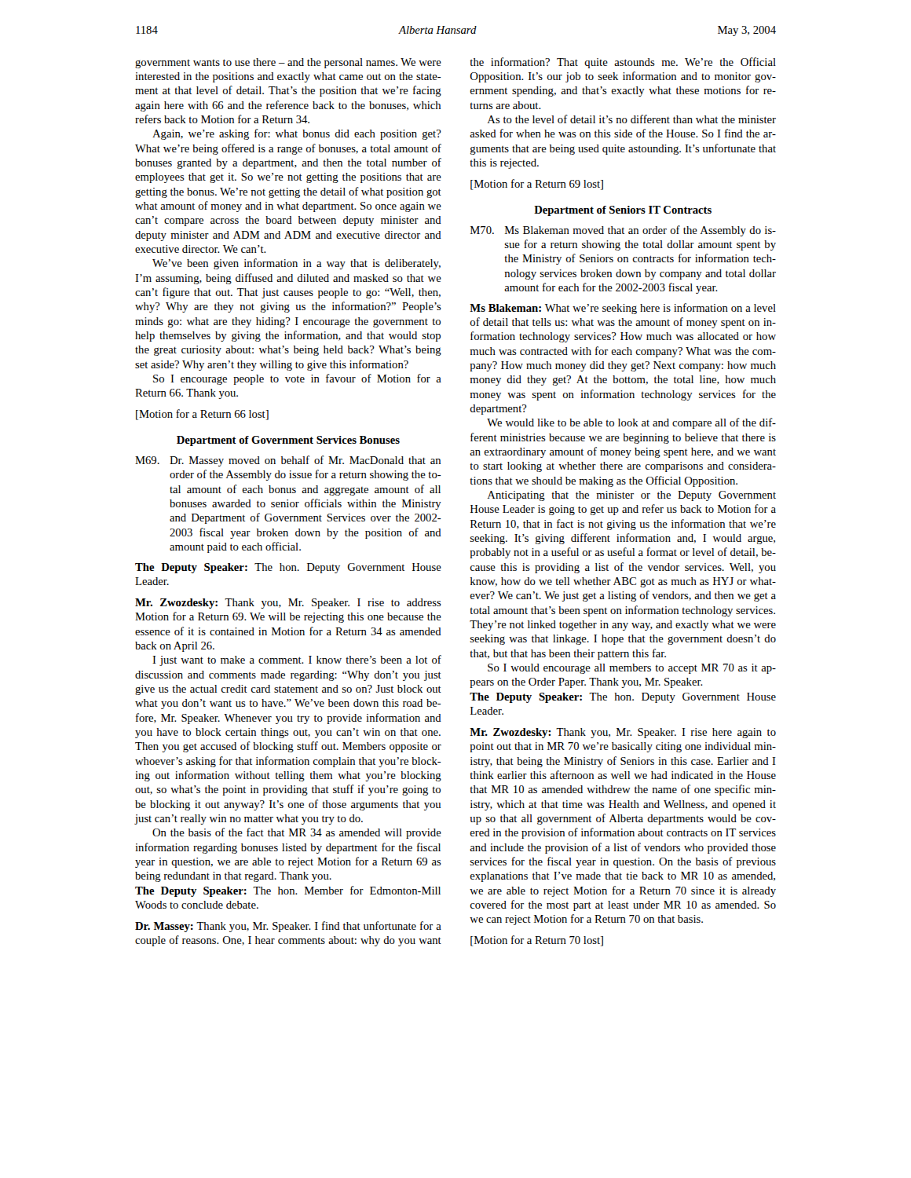1184 Alberta Hansard May 3, 2004
government wants to use there – and the personal names. We were interested in the positions and exactly what came out on the statement at that level of detail. That’s the position that we’re facing again here with 66 and the reference back to the bonuses, which refers back to Motion for a Return 34.
Again, we’re asking for: what bonus did each position get? What we’re being offered is a range of bonuses, a total amount of bonuses granted by a department, and then the total number of employees that get it. So we’re not getting the positions that are getting the bonus. We’re not getting the detail of what position got what amount of money and in what department. So once again we can’t compare across the board between deputy minister and deputy minister and ADM and ADM and executive director and executive director. We can’t.
We’ve been given information in a way that is deliberately, I’m assuming, being diffused and diluted and masked so that we can’t figure that out. That just causes people to go: “Well, then, why? Why are they not giving us the information?” People’s minds go: what are they hiding? I encourage the government to help themselves by giving the information, and that would stop the great curiosity about: what’s being held back? What’s being set aside? Why aren’t they willing to give this information?
So I encourage people to vote in favour of Motion for a Return 66. Thank you.
[Motion for a Return 66 lost]
Department of Government Services Bonuses
M69. Dr. Massey moved on behalf of Mr. MacDonald that an order of the Assembly do issue for a return showing the total amount of each bonus and aggregate amount of all bonuses awarded to senior officials within the Ministry and Department of Government Services over the 2002-2003 fiscal year broken down by the position of and amount paid to each official.
The Deputy Speaker: The hon. Deputy Government House Leader.
Mr. Zwozdesky: Thank you, Mr. Speaker. I rise to address Motion for a Return 69. We will be rejecting this one because the essence of it is contained in Motion for a Return 34 as amended back on April 26.
I just want to make a comment. I know there’s been a lot of discussion and comments made regarding: “Why don’t you just give us the actual credit card statement and so on? Just block out what you don’t want us to have.” We’ve been down this road before, Mr. Speaker. Whenever you try to provide information and you have to block certain things out, you can’t win on that one. Then you get accused of blocking stuff out. Members opposite or whoever’s asking for that information complain that you’re blocking out information without telling them what you’re blocking out, so what’s the point in providing that stuff if you’re going to be blocking it out anyway? It’s one of those arguments that you just can’t really win no matter what you try to do.
On the basis of the fact that MR 34 as amended will provide information regarding bonuses listed by department for the fiscal year in question, we are able to reject Motion for a Return 69 as being redundant in that regard. Thank you.
The Deputy Speaker: The hon. Member for Edmonton-Mill Woods to conclude debate.
Dr. Massey: Thank you, Mr. Speaker. I find that unfortunate for a couple of reasons. One, I hear comments about: why do you want the information? That quite astounds me. We’re the Official Opposition. It’s our job to seek information and to monitor government spending, and that’s exactly what these motions for returns are about.
As to the level of detail it’s no different than what the minister asked for when he was on this side of the House. So I find the arguments that are being used quite astounding. It’s unfortunate that this is rejected.
[Motion for a Return 69 lost]
Department of Seniors IT Contracts
M70. Ms Blakeman moved that an order of the Assembly do issue for a return showing the total dollar amount spent by the Ministry of Seniors on contracts for information technology services broken down by company and total dollar amount for each for the 2002-2003 fiscal year.
Ms Blakeman: What we’re seeking here is information on a level of detail that tells us: what was the amount of money spent on information technology services? How much was allocated or how much was contracted with for each company? What was the company? How much money did they get? Next company: how much money did they get? At the bottom, the total line, how much money was spent on information technology services for the department?
We would like to be able to look at and compare all of the different ministries because we are beginning to believe that there is an extraordinary amount of money being spent here, and we want to start looking at whether there are comparisons and considerations that we should be making as the Official Opposition.
Anticipating that the minister or the Deputy Government House Leader is going to get up and refer us back to Motion for a Return 10, that in fact is not giving us the information that we’re seeking. It’s giving different information and, I would argue, probably not in a useful or as useful a format or level of detail, because this is providing a list of the vendor services. Well, you know, how do we tell whether ABC got as much as HYJ or whatever? We can’t. We just get a listing of vendors, and then we get a total amount that’s been spent on information technology services. They’re not linked together in any way, and exactly what we were seeking was that linkage. I hope that the government doesn’t do that, but that has been their pattern this far.
So I would encourage all members to accept MR 70 as it appears on the Order Paper. Thank you, Mr. Speaker.
The Deputy Speaker: The hon. Deputy Government House Leader.
Mr. Zwozdesky: Thank you, Mr. Speaker. I rise here again to point out that in MR 70 we’re basically citing one individual ministry, that being the Ministry of Seniors in this case. Earlier and I think earlier this afternoon as well we had indicated in the House that MR 10 as amended withdrew the name of one specific ministry, which at that time was Health and Wellness, and opened it up so that all government of Alberta departments would be covered in the provision of information about contracts on IT services and include the provision of a list of vendors who provided those services for the fiscal year in question. On the basis of previous explanations that I’ve made that tie back to MR 10 as amended, we are able to reject Motion for a Return 70 since it is already covered for the most part at least under MR 10 as amended. So we can reject Motion for a Return 70 on that basis.
[Motion for a Return 70 lost]